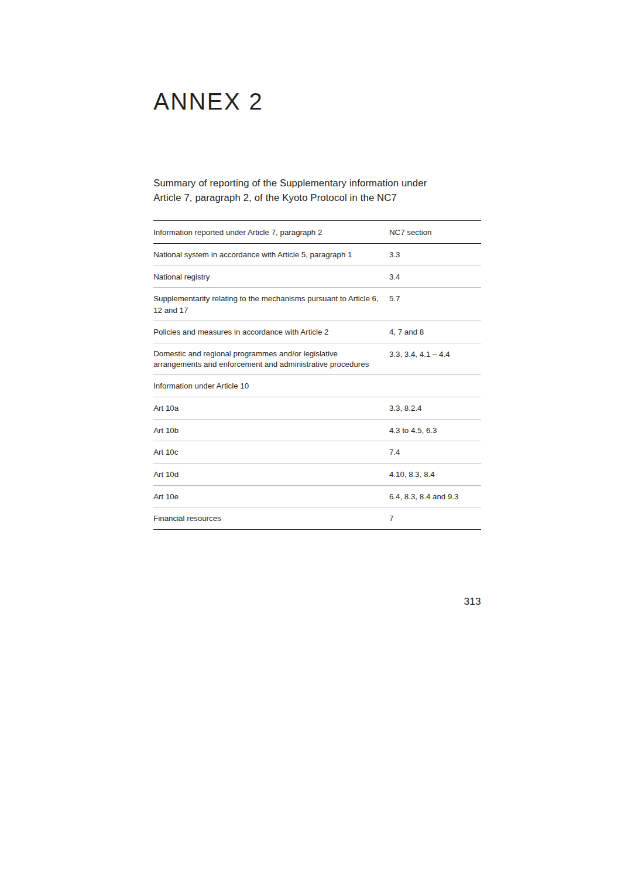ANNEX 2
Summary of reporting of the Supplementary information under
Article 7, paragraph 2, of the Kyoto Protocol in the NC7
| Information reported under Article 7, paragraph 2 | NC7 section |
| --- | --- |
| National system in accordance with Article 5, paragraph 1 | 3.3 |
| National registry | 3.4 |
| Supplementarity relating to the mechanisms pursuant to Article 6, 12 and 17 | 5.7 |
| Policies and measures in accordance with Article 2 | 4, 7 and 8 |
| Domestic and regional programmes and/or legislative arrangements and enforcement and administrative procedures | 3.3, 3.4, 4.1 – 4.4 |
| Information under Article 10 | |
| Art 10a | 3.3, 8.2.4 |
| Art 10b | 4.3 to 4.5, 6.3 |
| Art 10c | 7.4 |
| Art 10d | 4.10, 8.3, 8.4 |
| Art 10e | 6.4, 8.3, 8.4 and 9.3 |
| Financial resources | 7 |
313